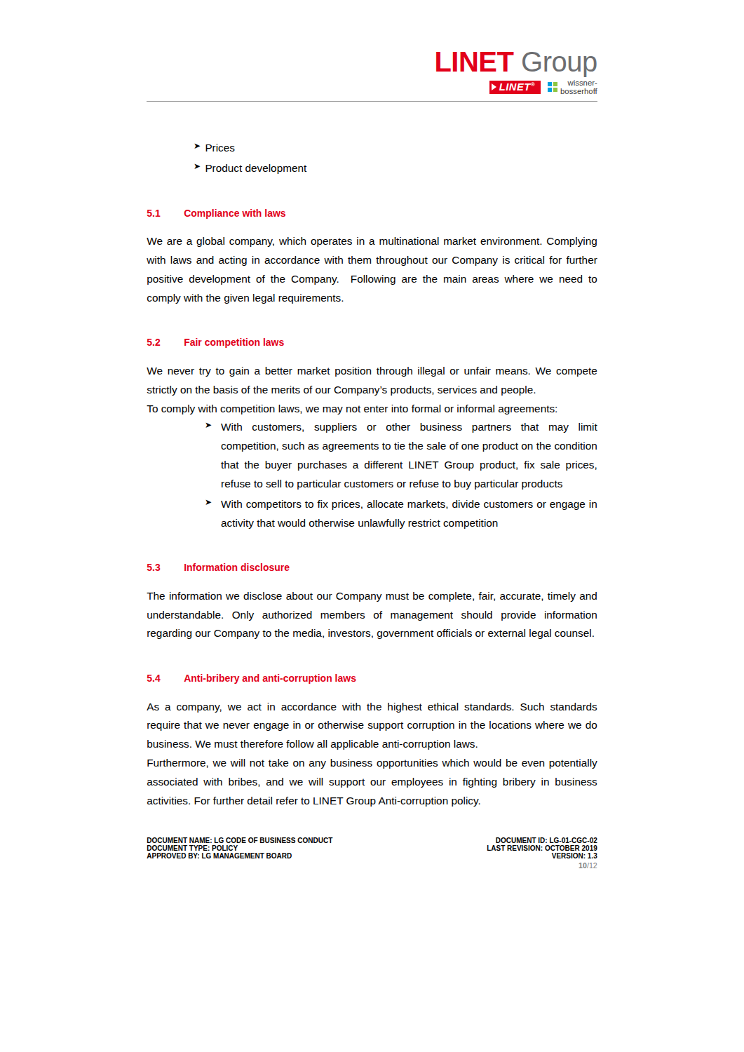LINET Group
LINET®
wissner-
bosserhoff
Prices
Product development
5.1 Compliance with laws
We are a global company, which operates in a multinational market environment. Complying with laws and acting in accordance with them throughout our Company is critical for further positive development of the Company. Following are the main areas where we need to comply with the given legal requirements.
5.2 Fair competition laws
We never try to gain a better market position through illegal or unfair means. We compete strictly on the basis of the merits of our Company’s products, services and people.
To comply with competition laws, we may not enter into formal or informal agreements:
With customers, suppliers or other business partners that may limit competition, such as agreements to tie the sale of one product on the condition that the buyer purchases a different LINET Group product, fix sale prices, refuse to sell to particular customers or refuse to buy particular products
With competitors to fix prices, allocate markets, divide customers or engage in activity that would otherwise unlawfully restrict competition
5.3 Information disclosure
The information we disclose about our Company must be complete, fair, accurate, timely and understandable. Only authorized members of management should provide information regarding our Company to the media, investors, government officials or external legal counsel.
5.4 Anti-bribery and anti-corruption laws
As a company, we act in accordance with the highest ethical standards. Such standards require that we never engage in or otherwise support corruption in the locations where we do business. We must therefore follow all applicable anti-corruption laws.
Furthermore, we will not take on any business opportunities which would be even potentially associated with bribes, and we will support our employees in fighting bribery in business activities. For further detail refer to LINET Group Anti-corruption policy.
DOCUMENT NAME: LG CODE OF BUSINESS CONDUCT DOCUMENT ID: LG-01-CGC-02
DOCUMENT TYPE: POLICY LAST REVISION: OCTOBER 2019
APPROVED BY: LG MANAGEMENT BOARD VERSION: 1.3
10/12